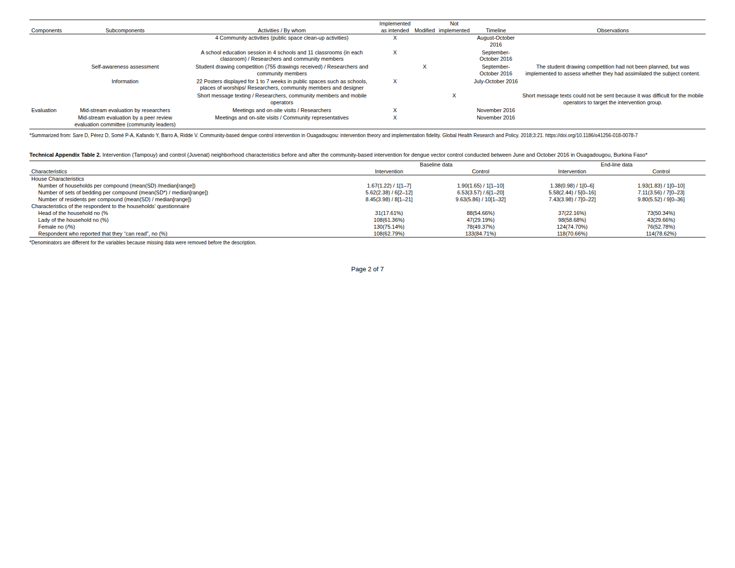| | | | Implemented | | Not | | |
| --- | --- | --- | --- | --- | --- | --- | --- |
| Components | Subcomponents | Activities / By whom | as intended | Modified | implemented | Timeline | Observations |
| | | 4 Community activities (public space clean-up activities) | X | | | August-October 2016 | |
| | | A school education session in 4 schools and 11 classrooms (in each classroom) / Researchers and community members | X | | | September-October 2016 | |
| | Self-awareness assessment | Student drawing competition (755 drawings received) / Researchers and community members | | X | | September-October 2016 | The student drawing competition had not been planned, but was implemented to assess whether they had assimilated the subject content. |
| | Information | 22 Posters displayed for 1 to 7 weeks in public spaces such as schools, places of worships/ Researchers, community members and designer | X | | | July-October 2016 | |
| | | Short message texting / Researchers, community members and mobile operators | | | X | | Short message texts could not be sent because it was difficult for the mobile operators to target the intervention group. |
| Evaluation | Mid-stream evaluation by researchers | Meetings and on-site visits / Researchers | X | | | November 2016 | |
| | Mid-stream evaluation by a peer review evaluation committee (community leaders) | Meetings and on-site visits / Community representatives | X | | | November 2016 | |
*Summarized from: Sare D, Pérez D, Somé P-A, Kafando Y, Barro A, Ridde V. Community-based dengue control intervention in Ouagadougou: intervention theory and implementation fidelity. Global Health Research and Policy. 2018;3:21. https://doi.org/10.1186/s41256-018-0078-7
Technical Appendix Table 2. Intervention (Tampouy) and control (Juvenat) neighborhood characteristics before and after the community-based intervention for dengue vector control conducted between June and October 2016 in Ouagadougou, Burkina Faso*
| | Baseline data | End-line data |
| --- | --- | --- |
| Characteristics | Intervention | Control | Intervention | Control |
| House Characteristics | | | | |
| Number of households per compound (mean(SD) /median[range]) | 1.67(1.22) / 1[1–7] | 1.90(1.65) / 1[1–10] | 1.38(0.98) / 1[0–6] | 1.93(1.83) / 1[0–10] |
| Number of sets of bedding per compound (mean(SD*) / median[range]) | 5.62(2.38) / 6[2–12] | 6.53(3.57) /.6[1–20] | 5.58(2.44) / 5[0–16] | 7.11(3.56) / 7[0–23] |
| Number of residents per compound (mean(SD) / median[range]) | 8.45(3.98) / 8[1–21] | 9.63(5.86) / 10[1–32] | 7.43(3.98) / 7[0–22] | 9.80(5.52) / 9[0–36] |
| Characteristics of the respondent to the households' questionnaire | | | | |
| Head of the household no (% | 31(17.61%) | 88(54.66%) | 37(22.16%) | 73(50.34%) |
| Lady of the household no (%) | 108(61.36%) | 47(29.19%) | 98(58.68%) | 43(29.66%) |
| Female no (/%) | 130(75.14%) | 78(49.37%) | 124(74.70%) | 76(52.78%) |
| Respondent who reported that they “can read”, no (%) | 108(62.79%) | 133(84.71%) | 118(70.66%) | 114(78.62%) |
*Denominators are different for the variables because missing data were removed before the description.
Page 2 of 7